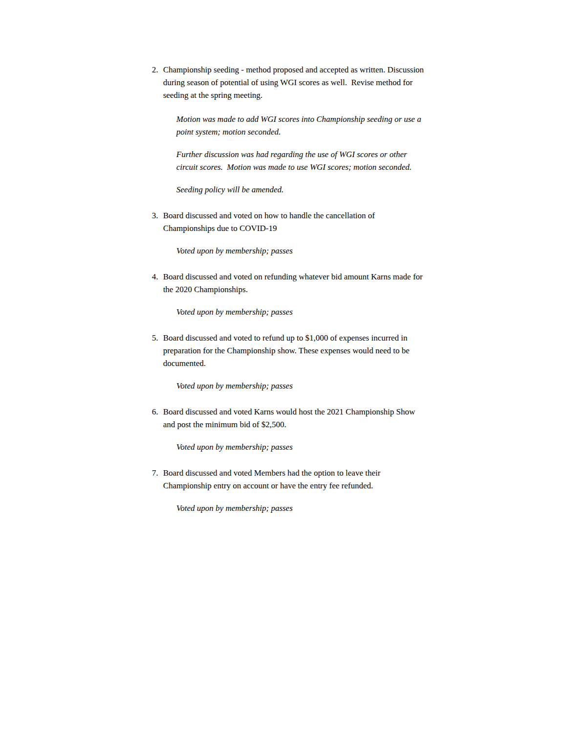Championship seeding - method proposed and accepted as written. Discussion during season of potential of using WGI scores as well. Revise method for seeding at the spring meeting.
Motion was made to add WGI scores into Championship seeding or use a point system; motion seconded.
Further discussion was had regarding the use of WGI scores or other circuit scores. Motion was made to use WGI scores; motion seconded.
Seeding policy will be amended.
Board discussed and voted on how to handle the cancellation of Championships due to COVID-19
Voted upon by membership; passes
Board discussed and voted on refunding whatever bid amount Karns made for the 2020 Championships.
Voted upon by membership; passes
Board discussed and voted to refund up to $1,000 of expenses incurred in preparation for the Championship show. These expenses would need to be documented.
Voted upon by membership; passes
Board discussed and voted Karns would host the 2021 Championship Show and post the minimum bid of $2,500.
Voted upon by membership; passes
Board discussed and voted Members had the option to leave their Championship entry on account or have the entry fee refunded.
Voted upon by membership; passes